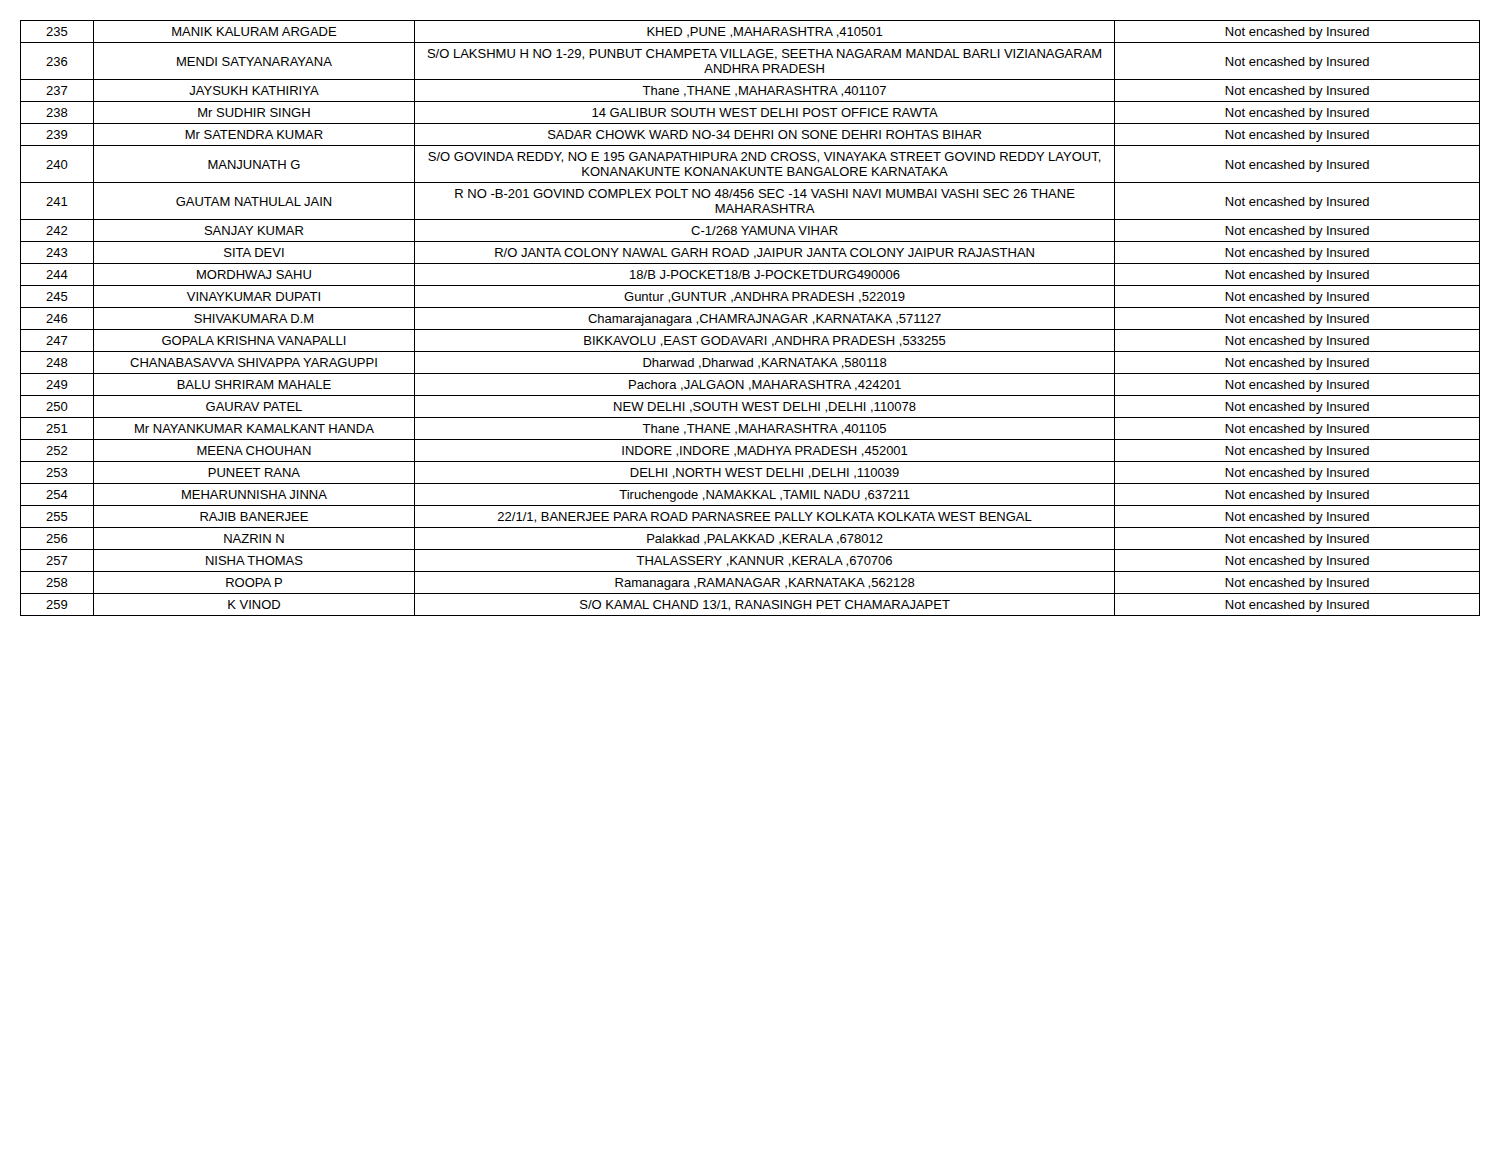| 235 | MANIK KALURAM ARGADE | KHED ,PUNE ,MAHARASHTRA ,410501 | Not encashed by Insured |
| 236 | MENDI SATYANARAYANA | S/O LAKSHMU H NO 1-29, PUNBUT CHAMPETA VILLAGE, SEETHA NAGARAM MANDAL BARLI VIZIANAGARAM ANDHRA PRADESH | Not encashed by Insured |
| 237 | JAYSUKH KATHIRIYA | Thane ,THANE ,MAHARASHTRA ,401107 | Not encashed by Insured |
| 238 | Mr SUDHIR SINGH | 14 GALIBUR SOUTH WEST DELHI POST OFFICE RAWTA | Not encashed by Insured |
| 239 | Mr SATENDRA KUMAR | SADAR CHOWK WARD NO-34 DEHRI ON SONE DEHRI ROHTAS BIHAR | Not encashed by Insured |
| 240 | MANJUNATH G | S/O GOVINDA REDDY, NO E 195 GANAPATHIPURA 2ND CROSS, VINAYAKA STREET GOVIND REDDY LAYOUT, KONANAKUNTE KONANAKUNTE BANGALORE KARNATAKA | Not encashed by Insured |
| 241 | GAUTAM NATHULAL JAIN | R NO -B-201 GOVIND COMPLEX POLT NO 48/456 SEC -14 VASHI NAVI MUMBAI VASHI SEC 26 THANE MAHARASHTRA | Not encashed by Insured |
| 242 | SANJAY KUMAR | C-1/268 YAMUNA VIHAR | Not encashed by Insured |
| 243 | SITA DEVI | R/O JANTA COLONY NAWAL GARH ROAD ,JAIPUR JANTA COLONY JAIPUR RAJASTHAN | Not encashed by Insured |
| 244 | MORDHWAJ SAHU | 18/B J-POCKET18/B J-POCKETDURG490006 | Not encashed by Insured |
| 245 | VINAYKUMAR DUPATI | Guntur ,GUNTUR ,ANDHRA PRADESH ,522019 | Not encashed by Insured |
| 246 | SHIVAKUMARA D.M | Chamarajanagara ,CHAMRAJNAGAR ,KARNATAKA ,571127 | Not encashed by Insured |
| 247 | GOPALA KRISHNA VANAPALLI | BIKKAVOLU ,EAST GODAVARI ,ANDHRA PRADESH ,533255 | Not encashed by Insured |
| 248 | CHANABASAVVA SHIVAPPA YARAGUPPI | Dharwad ,Dharwad ,KARNATAKA ,580118 | Not encashed by Insured |
| 249 | BALU SHRIRAM MAHALE | Pachora ,JALGAON ,MAHARASHTRA ,424201 | Not encashed by Insured |
| 250 | GAURAV PATEL | NEW DELHI ,SOUTH WEST DELHI ,DELHI ,110078 | Not encashed by Insured |
| 251 | Mr NAYANKUMAR KAMALKANT HANDA | Thane ,THANE ,MAHARASHTRA ,401105 | Not encashed by Insured |
| 252 | MEENA CHOUHAN | INDORE ,INDORE ,MADHYA PRADESH ,452001 | Not encashed by Insured |
| 253 | PUNEET RANA | DELHI ,NORTH WEST DELHI ,DELHI ,110039 | Not encashed by Insured |
| 254 | MEHARUNNISHA JINNA | Tiruchengode ,NAMAKKAL ,TAMIL NADU ,637211 | Not encashed by Insured |
| 255 | RAJIB BANERJEE | 22/1/1, BANERJEE PARA ROAD PARNASREE PALLY KOLKATA KOLKATA WEST BENGAL | Not encashed by Insured |
| 256 | NAZRIN N | Palakkad ,PALAKKAD ,KERALA ,678012 | Not encashed by Insured |
| 257 | NISHA THOMAS | THALASSERY ,KANNUR ,KERALA ,670706 | Not encashed by Insured |
| 258 | ROOPA P | Ramanagara ,RAMANAGAR ,KARNATAKA ,562128 | Not encashed by Insured |
| 259 | K VINOD | S/O KAMAL CHAND 13/1, RANASINGH PET CHAMARAJAPET | Not encashed by Insured |